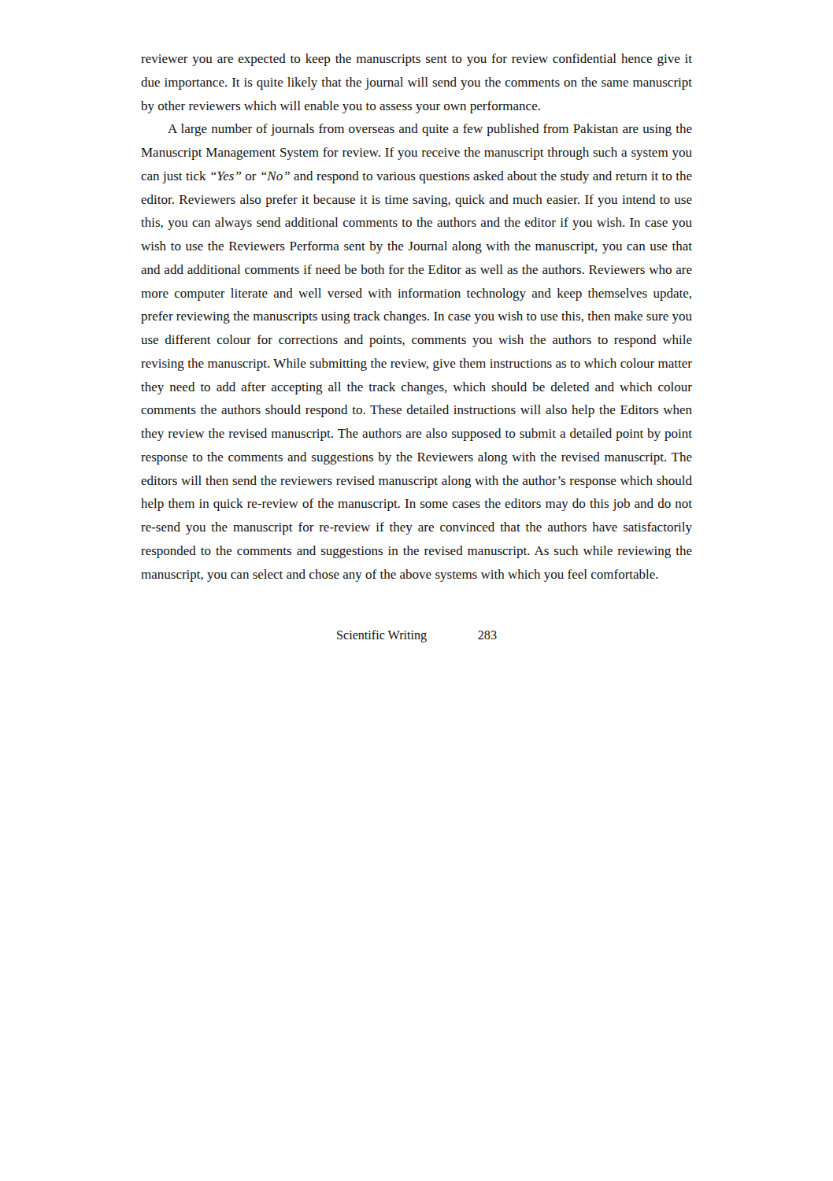reviewer you are expected to keep the manuscripts sent to you for review confidential hence give it due importance. It is quite likely that the journal will send you the comments on the same manuscript by other reviewers which will enable you to assess your own performance.
A large number of journals from overseas and quite a few published from Pakistan are using the Manuscript Management System for review. If you receive the manuscript through such a system you can just tick “Yes” or “No” and respond to various questions asked about the study and return it to the editor. Reviewers also prefer it because it is time saving, quick and much easier. If you intend to use this, you can always send additional comments to the authors and the editor if you wish. In case you wish to use the Reviewers Performa sent by the Journal along with the manuscript, you can use that and add additional comments if need be both for the Editor as well as the authors. Reviewers who are more computer literate and well versed with information technology and keep themselves update, prefer reviewing the manuscripts using track changes. In case you wish to use this, then make sure you use different colour for corrections and points, comments you wish the authors to respond while revising the manuscript. While submitting the review, give them instructions as to which colour matter they need to add after accepting all the track changes, which should be deleted and which colour comments the authors should respond to. These detailed instructions will also help the Editors when they review the revised manuscript. The authors are also supposed to submit a detailed point by point response to the comments and suggestions by the Reviewers along with the revised manuscript. The editors will then send the reviewers revised manuscript along with the author’s response which should help them in quick re-review of the manuscript. In some cases the editors may do this job and do not re-send you the manuscript for re-review if they are convinced that the authors have satisfactorily responded to the comments and suggestions in the revised manuscript. As such while reviewing the manuscript, you can select and chose any of the above systems with which you feel comfortable.
Scientific Writing 283